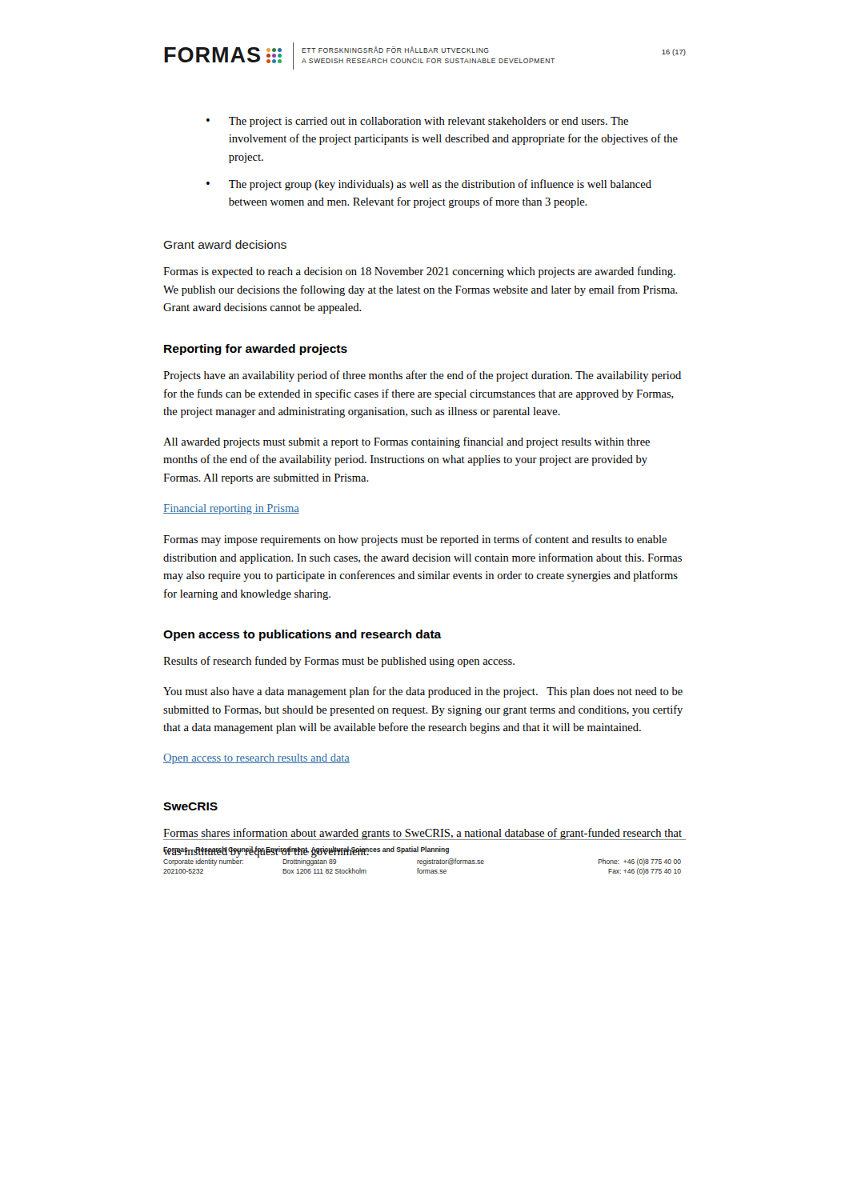FORMAS Ett forskningsråd för hållbar utveckling
A Swedish Research Council for Sustainable Development
16 (17)
The project is carried out in collaboration with relevant stakeholders or end users. The involvement of the project participants is well described and appropriate for the objectives of the project.
The project group (key individuals) as well as the distribution of influence is well balanced between women and men. Relevant for project groups of more than 3 people.
Grant award decisions
Formas is expected to reach a decision on 18 November 2021 concerning which projects are awarded funding. We publish our decisions the following day at the latest on the Formas website and later by email from Prisma. Grant award decisions cannot be appealed.
Reporting for awarded projects
Projects have an availability period of three months after the end of the project duration. The availability period for the funds can be extended in specific cases if there are special circumstances that are approved by Formas, the project manager and administrating organisation, such as illness or parental leave.
All awarded projects must submit a report to Formas containing financial and project results within three months of the end of the availability period. Instructions on what applies to your project are provided by Formas. All reports are submitted in Prisma.
Financial reporting in Prisma
Formas may impose requirements on how projects must be reported in terms of content and results to enable distribution and application. In such cases, the award decision will contain more information about this. Formas may also require you to participate in conferences and similar events in order to create synergies and platforms for learning and knowledge sharing.
Open access to publications and research data
Results of research funded by Formas must be published using open access.
You must also have a data management plan for the data produced in the project. This plan does not need to be submitted to Formas, but should be presented on request. By signing our grant terms and conditions, you certify that a data management plan will be available before the research begins and that it will be maintained.
Open access to research results and data
SweCRIS
Formas shares information about awarded grants to SweCRIS, a national database of grant-funded research that was instituted by request of the government.
Formas – Research Council for Environment, Agricultural Sciences and Spatial Planning
Corporate identity number:
202100-5232
Drottninggatan 89
Box 1206 111 82 Stockholm
registrator@formas.se
formas.se
Phone: +46 (0)8 775 40 00
Fax: +46 (0)8 775 40 10